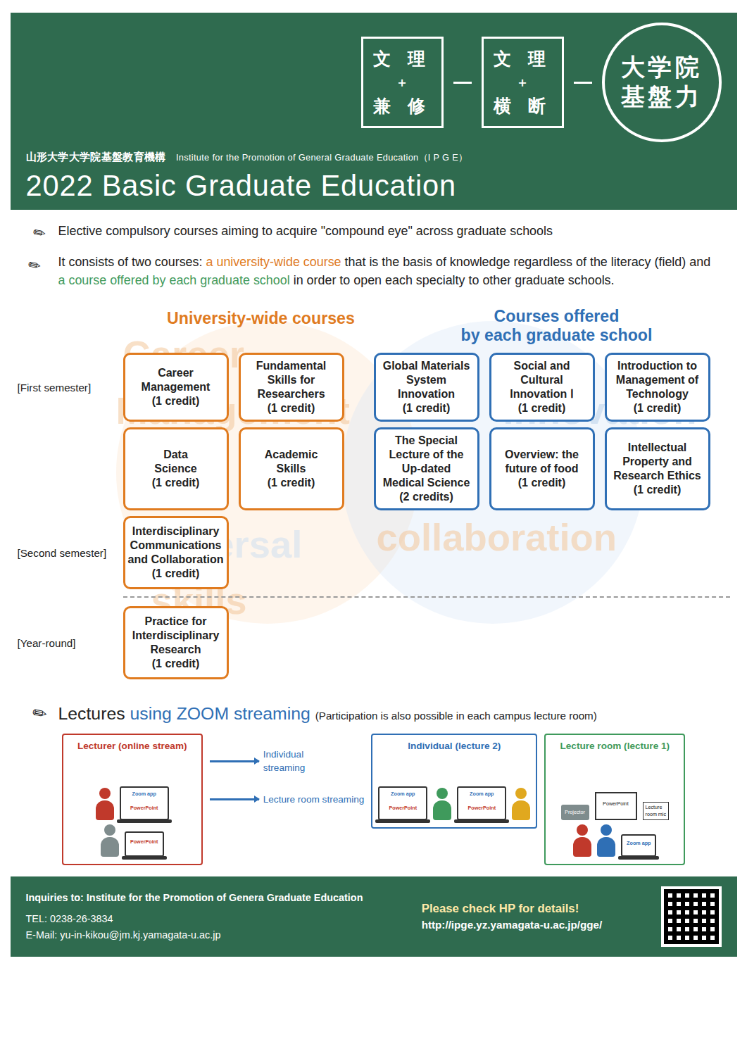文 理＋兼 修
文 理＋横 断
大学院 基盤力
山形大学大学院基盤教育機構 Institute for the Promotion of General Graduate Education（I P G E）
2022 Basic Graduate Education
✎ Elective compulsory courses aiming to acquire "compound eye" across graduate schools
✎ It consists of two courses: a university-wide course that is the basis of knowledge regardless of the literacy (field) and a course offered by each graduate school in order to open each specialty to other graduate schools.
Career
Management
Innovation
collaboration
Universal
skills
University-wide courses
Courses offered
by each graduate school
[First semester]
Career
Management
(1 credit)
Fundamental
Skills for
Researchers
(1 credit)
Global Materials
System Innovation
(1 credit)
Social and
Cultural
Innovation Ⅰ
(1 credit)
Introduction to
Management of
Technology
(1 credit)
Data
Science
(1 credit)
Academic
Skills
(1 credit)
The Special
Lecture of the
Up-dated
Medical Science
(2 credits)
Overview: the
future of food
(1 credit)
Intellectual
Property and
Research Ethics
(1 credit)
[Second semester]
Interdisciplinary
Communications
and Collaboration
(1 credit)
[Year-round]
Practice for
Interdisciplinary
Research
(1 credit)
✎ Lectures using ZOOM streaming (Participation is also possible in each campus lecture room)
Lecturer (online stream)
Zoom app PowerPoint
PowerPoint
Individual
streaming
Lecture room streaming
Individual (lecture 2)
Zoom app PowerPoint
Zoom app PowerPoint
Lecture room (lecture 1)
Projector
PowerPoint
Lecture
room mic
Zoom app
Inquiries to: Institute for the Promotion of Genera Graduate Education
TEL: 0238-26-3834
E-Mail: yu-in-kikou@jm.kj.yamagata-u.ac.jp
Please check HP for details!
http://ipge.yz.yamagata-u.ac.jp/gge/